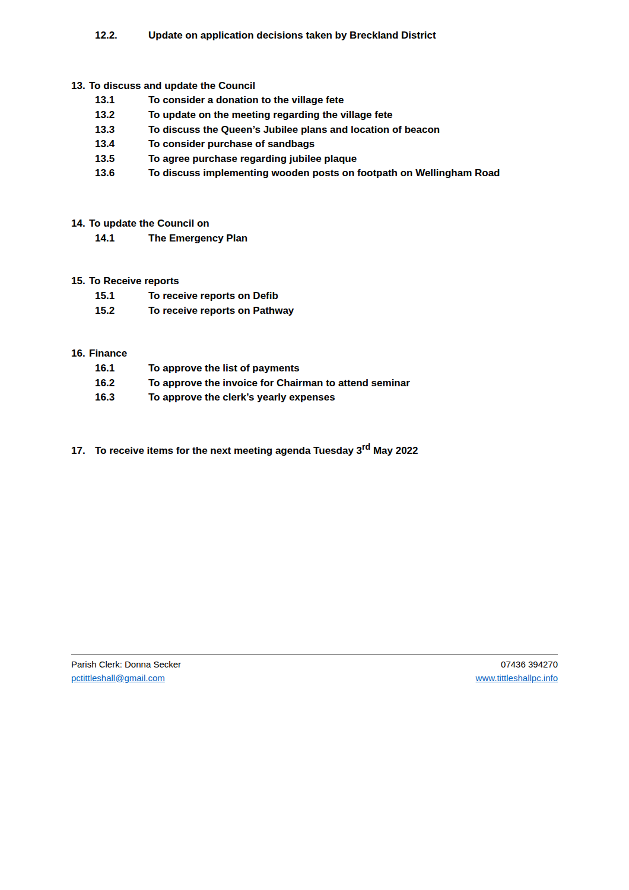12.2. Update on application decisions taken by Breckland District
13. To discuss and update the Council
13.1 To consider a donation to the village fete
13.2 To update on the meeting regarding the village fete
13.3 To discuss the Queen’s Jubilee plans and location of beacon
13.4 To consider purchase of sandbags
13.5 To agree purchase regarding jubilee plaque
13.6 To discuss implementing wooden posts on footpath on Wellingham Road
14. To update the Council on
14.1 The Emergency Plan
15. To Receive reports
15.1 To receive reports on Defib
15.2 To receive reports on Pathway
16. Finance
16.1 To approve the list of payments
16.2 To approve the invoice for Chairman to attend seminar
16.3 To approve the clerk’s yearly expenses
17. To receive items for the next meeting agenda Tuesday 3rd May 2022
Parish Clerk: Donna Secker
pctittleshall@gmail.com
07436 394270
www.tittleshallpc.info